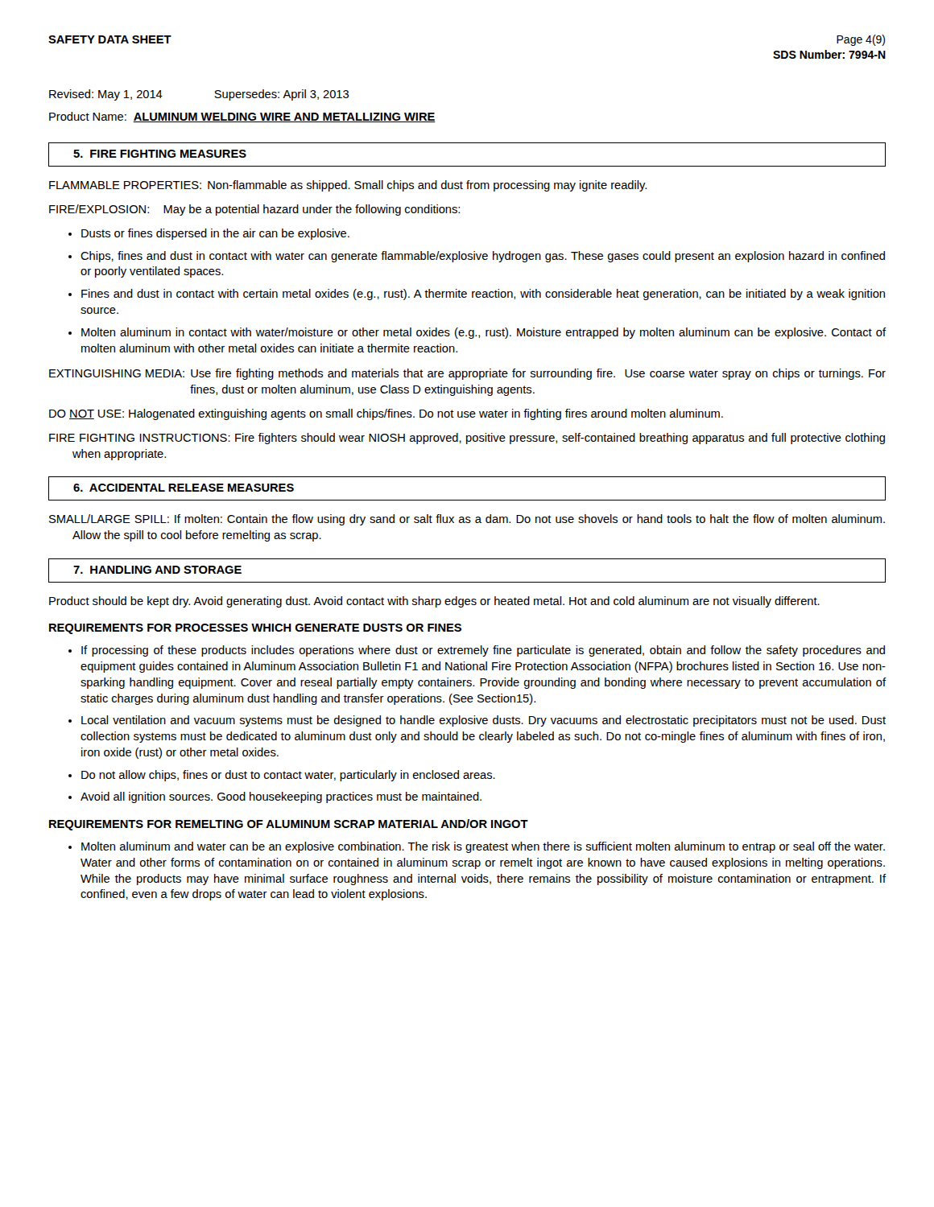SAFETY DATA SHEET
Page 4(9)
SDS Number: 7994-N
Revised: May 1, 2014 Supersedes: April 3, 2013
Product Name: ALUMINUM WELDING WIRE AND METALLIZING WIRE
5. FIRE FIGHTING MEASURES
FLAMMABLE PROPERTIES:
Non-flammable as shipped. Small chips and dust from processing may ignite readily.
FIRE/EXPLOSION: May be a potential hazard under the following conditions:
Dusts or fines dispersed in the air can be explosive.
Chips, fines and dust in contact with water can generate flammable/explosive hydrogen gas. These gases could present an explosion hazard in confined or poorly ventilated spaces.
Fines and dust in contact with certain metal oxides (e.g., rust). A thermite reaction, with considerable heat generation, can be initiated by a weak ignition source.
Molten aluminum in contact with water/moisture or other metal oxides (e.g., rust). Moisture entrapped by molten aluminum can be explosive. Contact of molten aluminum with other metal oxides can initiate a thermite reaction.
EXTINGUISHING MEDIA:
Use fire fighting methods and materials that are appropriate for surrounding fire. Use coarse water spray on chips or turnings. For fines, dust or molten aluminum, use Class D extinguishing agents.
DO NOT USE: Halogenated extinguishing agents on small chips/fines. Do not use water in fighting fires around molten aluminum.
FIRE FIGHTING INSTRUCTIONS: Fire fighters should wear NIOSH approved, positive pressure, self-contained breathing apparatus and full protective clothing when appropriate.
6. ACCIDENTAL RELEASE MEASURES
SMALL/LARGE SPILL: If molten: Contain the flow using dry sand or salt flux as a dam. Do not use shovels or hand tools to halt the flow of molten aluminum. Allow the spill to cool before remelting as scrap.
7. HANDLING AND STORAGE
Product should be kept dry. Avoid generating dust. Avoid contact with sharp edges or heated metal. Hot and cold aluminum are not visually different.
REQUIREMENTS FOR PROCESSES WHICH GENERATE DUSTS OR FINES
If processing of these products includes operations where dust or extremely fine particulate is generated, obtain and follow the safety procedures and equipment guides contained in Aluminum Association Bulletin F1 and National Fire Protection Association (NFPA) brochures listed in Section 16. Use non-sparking handling equipment. Cover and reseal partially empty containers. Provide grounding and bonding where necessary to prevent accumulation of static charges during aluminum dust handling and transfer operations. (See Section15).
Local ventilation and vacuum systems must be designed to handle explosive dusts. Dry vacuums and electrostatic precipitators must not be used. Dust collection systems must be dedicated to aluminum dust only and should be clearly labeled as such. Do not co-mingle fines of aluminum with fines of iron, iron oxide (rust) or other metal oxides.
Do not allow chips, fines or dust to contact water, particularly in enclosed areas.
Avoid all ignition sources. Good housekeeping practices must be maintained.
REQUIREMENTS FOR REMELTING OF ALUMINUM SCRAP MATERIAL AND/OR INGOT
Molten aluminum and water can be an explosive combination. The risk is greatest when there is sufficient molten aluminum to entrap or seal off the water. Water and other forms of contamination on or contained in aluminum scrap or remelt ingot are known to have caused explosions in melting operations. While the products may have minimal surface roughness and internal voids, there remains the possibility of moisture contamination or entrapment. If confined, even a few drops of water can lead to violent explosions.